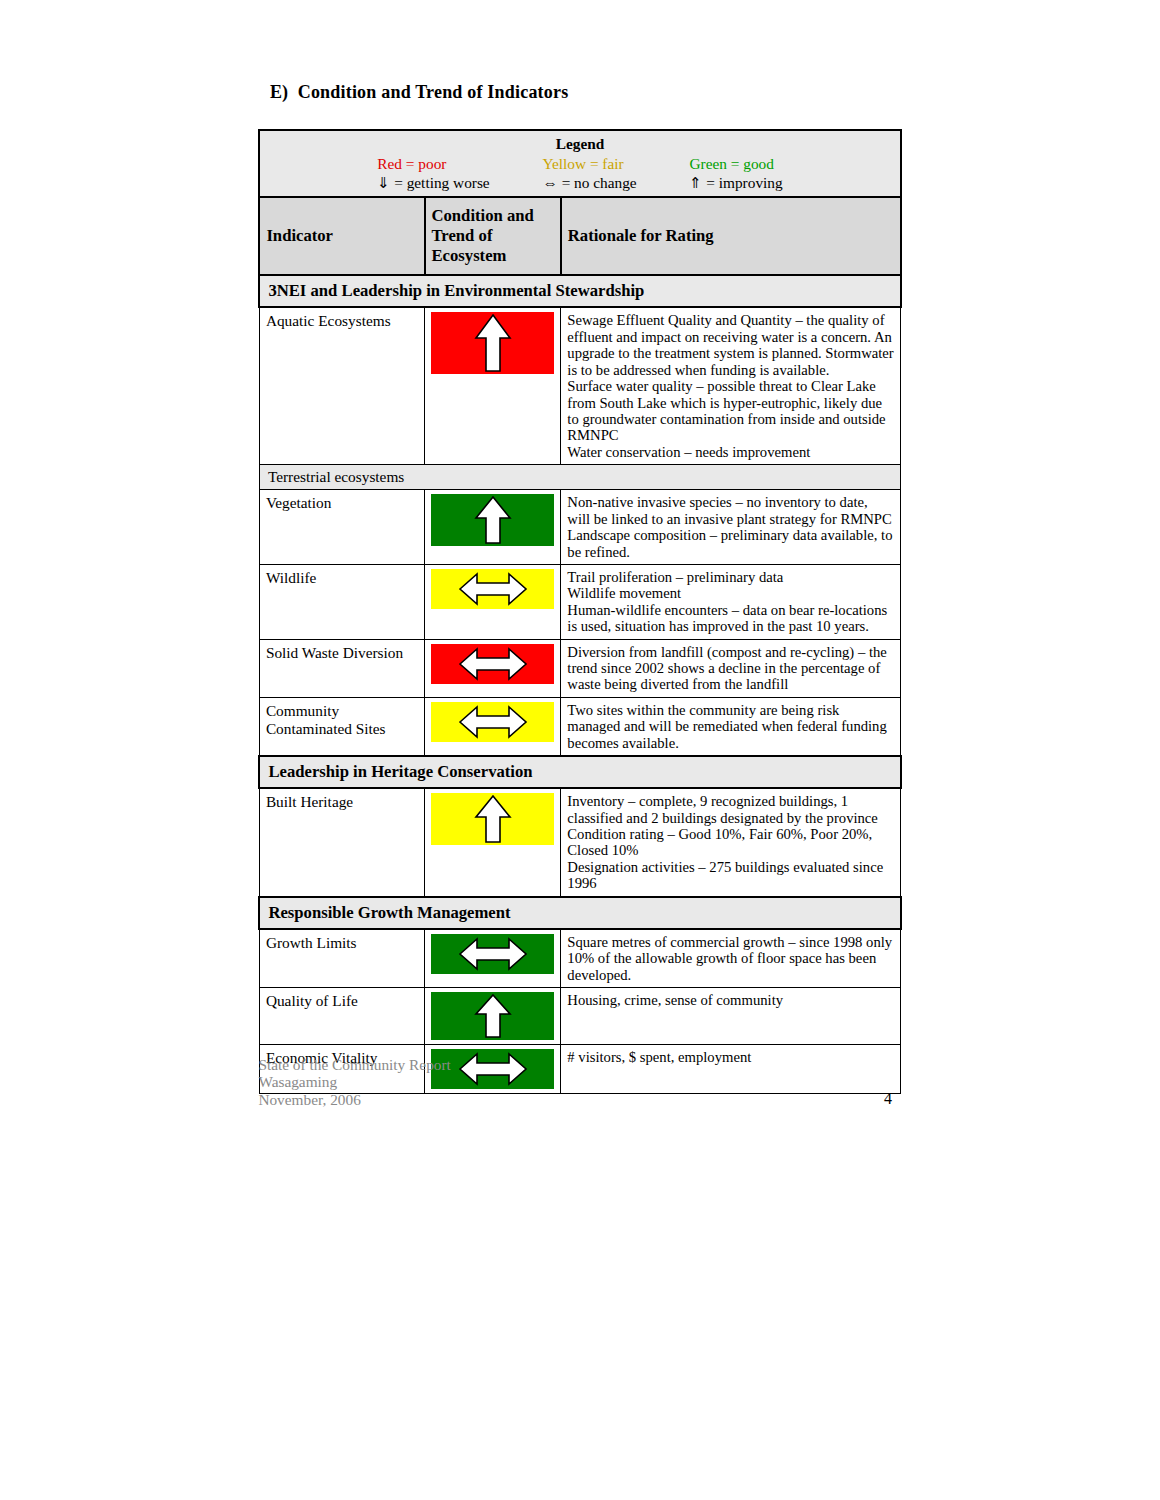E) Condition and Trend of Indicators
| Legend Red = poor ⇓ = getting worse Yellow = fair ⇔ = no change Green = good ⇑ = improving |
| Indicator | Condition and Trend of Ecosystem | Rationale for Rating |
| 3NEI and Leadership in Environmental Stewardship |
| Aquatic Ecosystems | | Sewage Effluent Quality and Quantity – the quality of effluent and impact on receiving water is a concern. An upgrade to the treatment system is planned. Stormwater is to be addressed when funding is available. Surface water quality – possible threat to Clear Lake from South Lake which is hyper-eutrophic, likely due to groundwater contamination from inside and outside RMNPC Water conservation – needs improvement |
| Terrestrial ecosystems |
| Vegetation | | Non-native invasive species – no inventory to date, will be linked to an invasive plant strategy for RMNPC Landscape composition – preliminary data available, to be refined. |
| Wildlife | | Trail proliferation – preliminary data Wildlife movement Human-wildlife encounters – data on bear re-locations is used, situation has improved in the past 10 years. |
| Solid Waste Diversion | | Diversion from landfill (compost and re-cycling) – the trend since 2002 shows a decline in the percentage of waste being diverted from the landfill |
| Community Contaminated Sites | | Two sites within the community are being risk managed and will be remediated when federal funding becomes available. |
| Leadership in Heritage Conservation |
| Built Heritage | | Inventory – complete, 9 recognized buildings, 1 classified and 2 buildings designated by the province Condition rating – Good 10%, Fair 60%, Poor 20%, Closed 10% Designation activities – 275 buildings evaluated since 1996 |
| Responsible Growth Management |
| Growth Limits | | Square metres of commercial growth – since 1998 only 10% of the allowable growth of floor space has been developed. |
| Quality of Life | | Housing, crime, sense of community |
| Economic Vitality | | # visitors, $ spent, employment |
State of the Community Report
Wasagaming
November, 2006
4